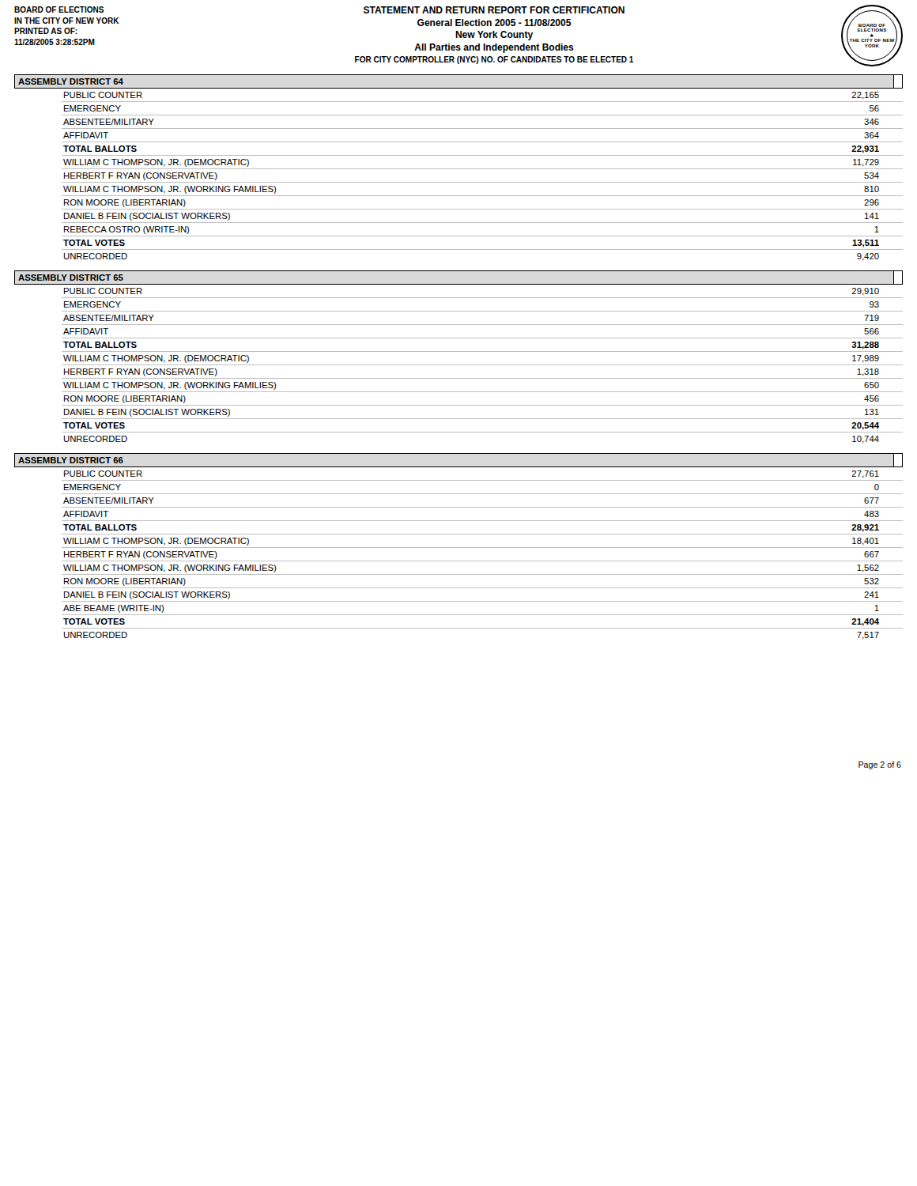BOARD OF ELECTIONS
IN THE CITY OF NEW YORK
PRINTED AS OF:
11/28/2005 3:28:52PM
STATEMENT AND RETURN REPORT FOR CERTIFICATION
General Election 2005 - 11/08/2005
New York County
All Parties and Independent Bodies
FOR CITY COMPTROLLER (NYC) NO. OF CANDIDATES TO BE ELECTED 1
BOARD OF ELECTIONS
★
THE CITY OF NEW YORK
Assembly District 64
| PUBLIC COUNTER | 22,165 |
| EMERGENCY | 56 |
| ABSENTEE/MILITARY | 346 |
| AFFIDAVIT | 364 |
| TOTAL BALLOTS | 22,931 |
| WILLIAM C THOMPSON, JR. (DEMOCRATIC) | 11,729 |
| HERBERT F RYAN (CONSERVATIVE) | 534 |
| WILLIAM C THOMPSON, JR. (WORKING FAMILIES) | 810 |
| RON MOORE (LIBERTARIAN) | 296 |
| DANIEL B FEIN (SOCIALIST WORKERS) | 141 |
| REBECCA OSTRO (WRITE-IN) | 1 |
| TOTAL VOTES | 13,511 |
| UNRECORDED | 9,420 |
Assembly District 65
| PUBLIC COUNTER | 29,910 |
| EMERGENCY | 93 |
| ABSENTEE/MILITARY | 719 |
| AFFIDAVIT | 566 |
| TOTAL BALLOTS | 31,288 |
| WILLIAM C THOMPSON, JR. (DEMOCRATIC) | 17,989 |
| HERBERT F RYAN (CONSERVATIVE) | 1,318 |
| WILLIAM C THOMPSON, JR. (WORKING FAMILIES) | 650 |
| RON MOORE (LIBERTARIAN) | 456 |
| DANIEL B FEIN (SOCIALIST WORKERS) | 131 |
| TOTAL VOTES | 20,544 |
| UNRECORDED | 10,744 |
Assembly District 66
| PUBLIC COUNTER | 27,761 |
| EMERGENCY | 0 |
| ABSENTEE/MILITARY | 677 |
| AFFIDAVIT | 483 |
| TOTAL BALLOTS | 28,921 |
| WILLIAM C THOMPSON, JR. (DEMOCRATIC) | 18,401 |
| HERBERT F RYAN (CONSERVATIVE) | 667 |
| WILLIAM C THOMPSON, JR. (WORKING FAMILIES) | 1,562 |
| RON MOORE (LIBERTARIAN) | 532 |
| DANIEL B FEIN (SOCIALIST WORKERS) | 241 |
| ABE BEAME (WRITE-IN) | 1 |
| TOTAL VOTES | 21,404 |
| UNRECORDED | 7,517 |
Page 2 of 6